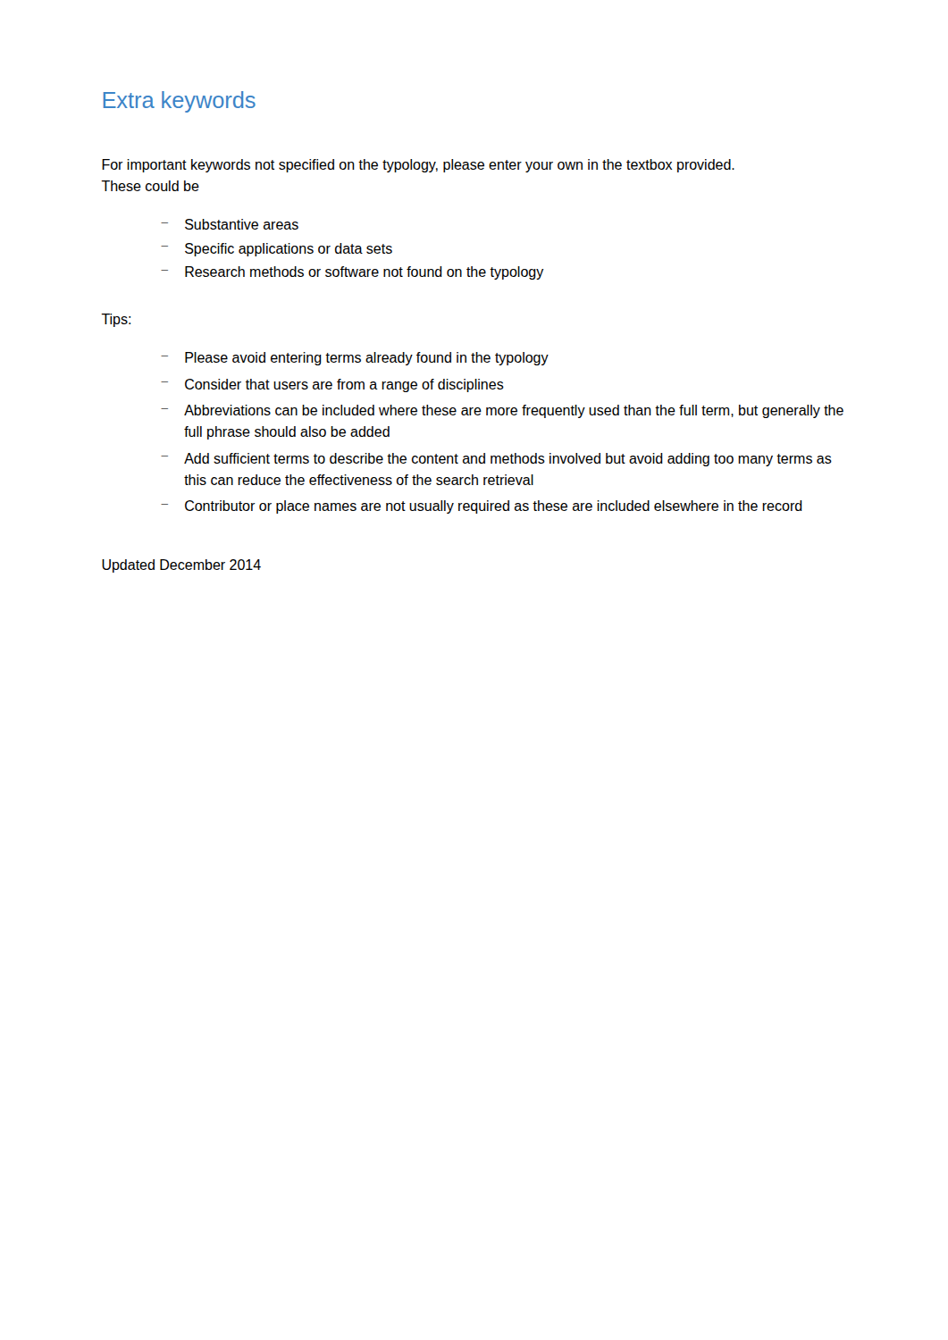Extra keywords
For important keywords not specified on the typology, please enter your own in the textbox provided.
These could be
Substantive areas
Specific applications or data sets
Research methods or software not found on the typology
Tips:
Please avoid entering terms already found in the typology
Consider that users are from a range of disciplines
Abbreviations can be included where these are more frequently used than the full term, but generally the full phrase should also be added
Add sufficient terms to describe the content and methods involved but avoid adding too many terms as this can reduce the effectiveness of the search retrieval
Contributor or place names are not usually required as these are included elsewhere in the record
Updated December 2014